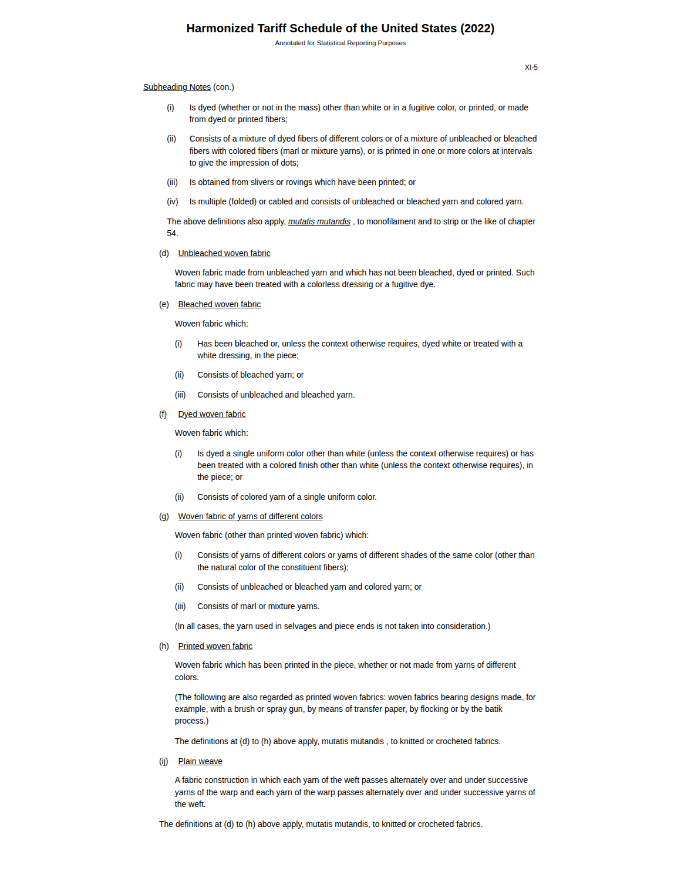Harmonized Tariff Schedule of the United States (2022)
Annotated for Statistical Reporting Purposes
XI-5
Subheading Notes (con.)
(i)
Is dyed (whether or not in the mass) other than white or in a fugitive color, or printed, or made from dyed or printed fibers;
(ii)
Consists of a mixture of dyed fibers of different colors or of a mixture of unbleached or bleached fibers with colored fibers (marl or mixture yarns), or is printed in one or more colors at intervals to give the impression of dots;
(iii)
Is obtained from slivers or rovings which have been printed; or
(iv)
Is multiple (folded) or cabled and consists of unbleached or bleached yarn and colored yarn.
The above definitions also apply, mutatis mutandis , to monofilament and to strip or the like of chapter 54.
(d)
Unbleached woven fabric
Woven fabric made from unbleached yarn and which has not been bleached, dyed or printed. Such fabric may have been treated with a colorless dressing or a fugitive dye.
(e)
Bleached woven fabric
Woven fabric which:
(i)
Has been bleached or, unless the context otherwise requires, dyed white or treated with a white dressing, in the piece;
(ii)
Consists of bleached yarn; or
(iii)
Consists of unbleached and bleached yarn.
(f)
Dyed woven fabric
Woven fabric which:
(i)
Is dyed a single uniform color other than white (unless the context otherwise requires) or has been treated with a colored finish other than white (unless the context otherwise requires), in the piece; or
(ii)
Consists of colored yarn of a single uniform color.
(g)
Woven fabric of yarns of different colors
Woven fabric (other than printed woven fabric) which:
(i)
Consists of yarns of different colors or yarns of different shades of the same color (other than the natural color of the constituent fibers);
(ii)
Consists of unbleached or bleached yarn and colored yarn; or
(iii)
Consists of marl or mixture yarns.
(In all cases, the yarn used in selvages and piece ends is not taken into consideration.)
(h)
Printed woven fabric
Woven fabric which has been printed in the piece, whether or not made from yarns of different colors.
(The following are also regarded as printed woven fabrics: woven fabrics bearing designs made, for example, with a brush or spray gun, by means of transfer paper, by flocking or by the batik process.)
The definitions at (d) to (h) above apply, mutatis mutandis , to knitted or crocheted fabrics.
(ij)
Plain weave
A fabric construction in which each yarn of the weft passes alternately over and under successive yarns of the warp and each yarn of the warp passes alternately over and under successive yarns of the weft.
The definitions at (d) to (h) above apply, mutatis mutandis, to knitted or crocheted fabrics.